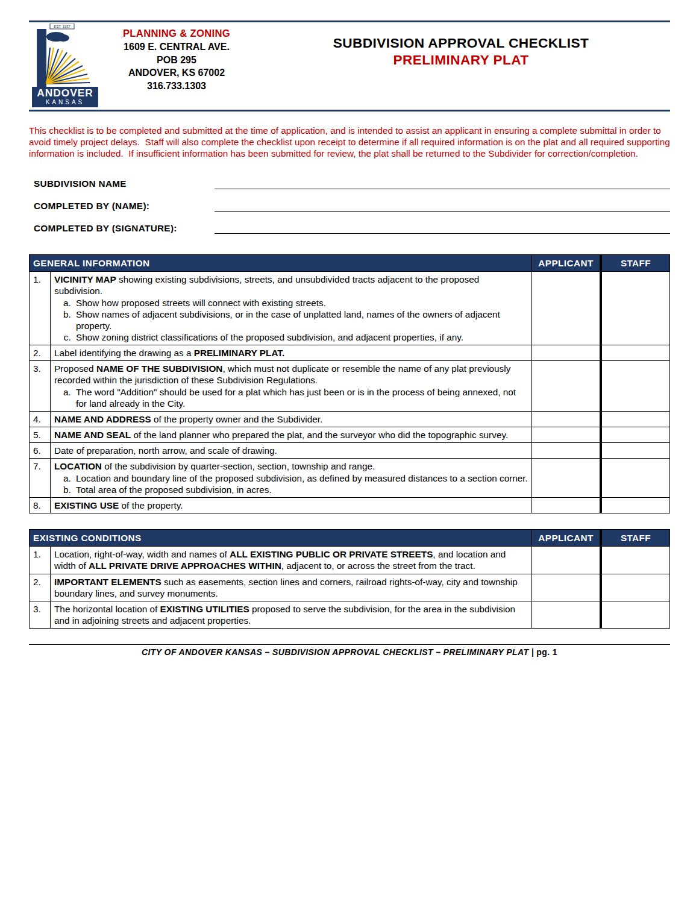EST. 1957
ANDOVER
KANSAS
PLANNING & ZONING
1609 E. CENTRAL AVE.
POB 295
ANDOVER, KS 67002
316.733.1303
SUBDIVISION APPROVAL CHECKLIST
PRELIMINARY PLAT
This checklist is to be completed and submitted at the time of application, and is intended to assist an applicant in ensuring a complete submittal in order to avoid timely project delays. Staff will also complete the checklist upon receipt to determine if all required information is on the plat and all required supporting information is included. If insufficient information has been submitted for review, the plat shall be returned to the Subdivider for correction/completion.
SUBDIVISION NAME
COMPLETED BY (NAME):
COMPLETED BY (SIGNATURE):
| GENERAL INFORMATION | APPLICANT | STAFF |
| --- | --- | --- |
| 1. | VICINITY MAP showing existing subdivisions, streets, and unsubdivided tracts adjacent to the proposed subdivision. Show how proposed streets will connect with existing streets. Show names of adjacent subdivisions, or in the case of unplatted land, names of the owners of adjacent property. Show zoning district classifications of the proposed subdivision, and adjacent properties, if any. | | |
| 2. | Label identifying the drawing as a PRELIMINARY PLAT. | | |
| 3. | Proposed NAME OF THE SUBDIVISION , which must not duplicate or resemble the name of any plat previously recorded within the jurisdiction of these Subdivision Regulations. The word "Addition" should be used for a plat which has just been or is in the process of being annexed, not for land already in the City. | | |
| 4. | NAME AND ADDRESS of the property owner and the Subdivider. | | |
| 5. | NAME AND SEAL of the land planner who prepared the plat, and the surveyor who did the topographic survey. | | |
| 6. | Date of preparation, north arrow, and scale of drawing. | | |
| 7. | LOCATION of the subdivision by quarter-section, section, township and range. Location and boundary line of the proposed subdivision, as defined by measured distances to a section corner. Total area of the proposed subdivision, in acres. | | |
| 8. | EXISTING USE of the property. | | |
| EXISTING CONDITIONS | APPLICANT | STAFF |
| --- | --- | --- |
| 1. | Location, right-of-way, width and names of ALL EXISTING PUBLIC OR PRIVATE STREETS , and location and width of ALL PRIVATE DRIVE APPROACHES WITHIN , adjacent to, or across the street from the tract. | | |
| 2. | IMPORTANT ELEMENTS such as easements, section lines and corners, railroad rights-of-way, city and township boundary lines, and survey monuments. | | |
| 3. | The horizontal location of EXISTING UTILITIES proposed to serve the subdivision, for the area in the subdivision and in adjoining streets and adjacent properties. | | |
CITY OF ANDOVER KANSAS – SUBDIVISION APPROVAL CHECKLIST – PRELIMINARY PLAT | pg. 1